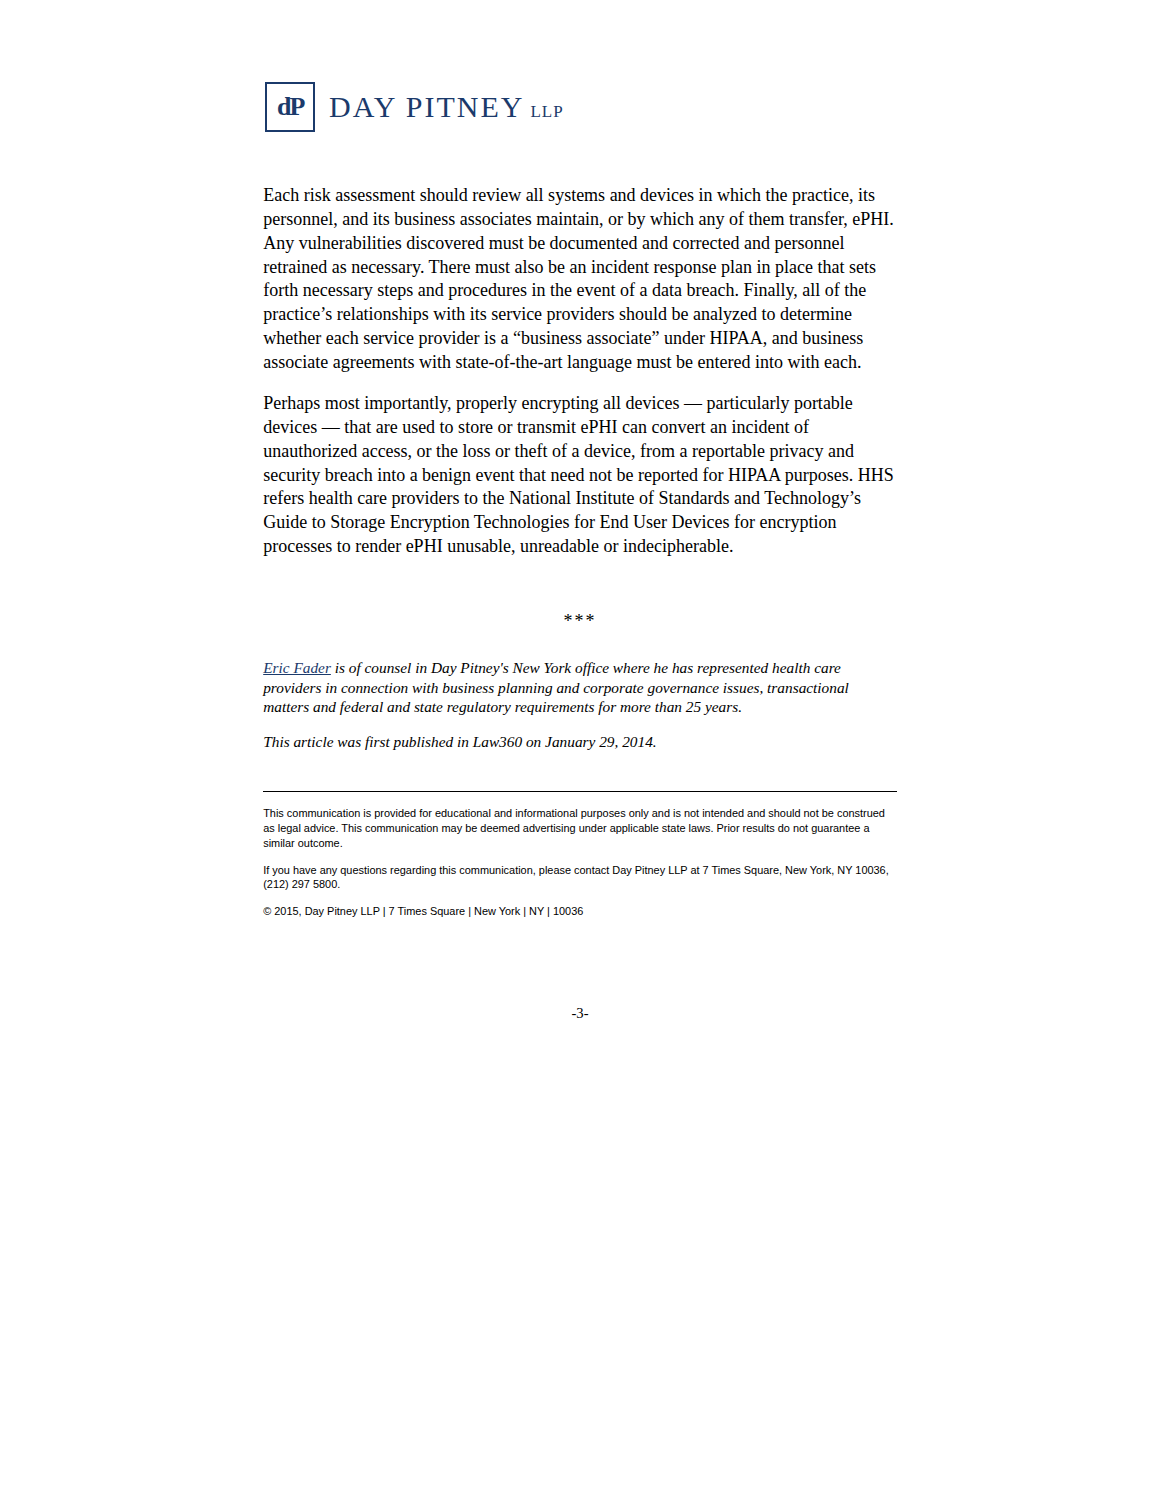dP
DAY PITNEYLLP
Each risk assessment should review all systems and devices in which the practice, its personnel, and its business associates maintain, or by which any of them transfer, ePHI. Any vulnerabilities discovered must be documented and corrected and personnel retrained as necessary. There must also be an incident response plan in place that sets forth necessary steps and procedures in the event of a data breach. Finally, all of the practice’s relationships with its service providers should be analyzed to determine whether each service provider is a “business associate” under HIPAA, and business associate agreements with state-of-the-art language must be entered into with each.
Perhaps most importantly, properly encrypting all devices — particularly portable devices — that are used to store or transmit ePHI can convert an incident of unauthorized access, or the loss or theft of a device, from a reportable privacy and security breach into a benign event that need not be reported for HIPAA purposes. HHS refers health care providers to the National Institute of Standards and Technology’s Guide to Storage Encryption Technologies for End User Devices for encryption processes to render ePHI unusable, unreadable or indecipherable.
***
Eric Fader is of counsel in Day Pitney's New York office where he has represented health care providers in connection with business planning and corporate governance issues, transactional matters and federal and state regulatory requirements for more than 25 years.
This article was first published in Law360 on January 29, 2014.
This communication is provided for educational and informational purposes only and is not intended and should not be construed as legal advice. This communication may be deemed advertising under applicable state laws. Prior results do not guarantee a similar outcome.
If you have any questions regarding this communication, please contact Day Pitney LLP at 7 Times Square, New York, NY 10036, (212) 297 5800.
© 2015, Day Pitney LLP | 7 Times Square | New York | NY | 10036
-3-